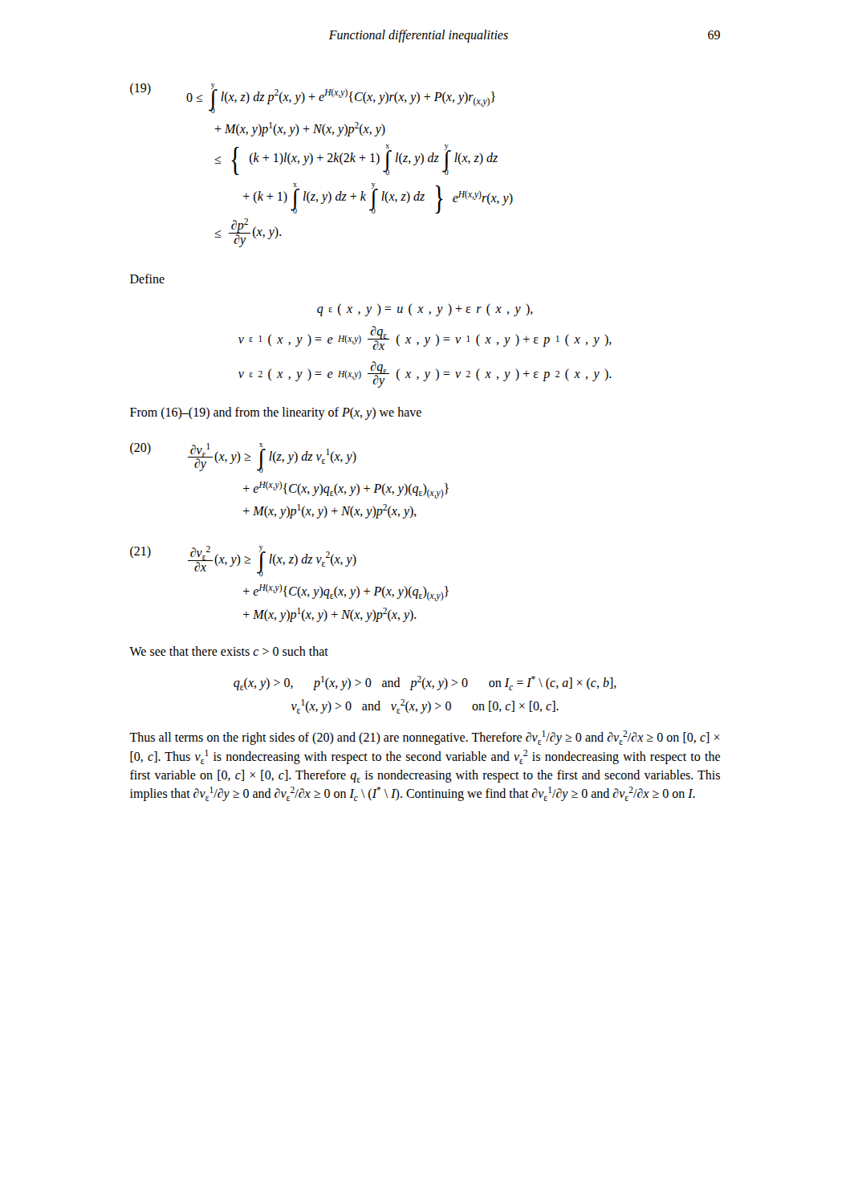Functional differential inequalities 69
(19)
0 ≤ y∫0 l(x, z) dz p2(x, y) + eH(x,y){C(x, y)r(x, y) + P(x, y)r(x,y)}
+ M(x, y)p1(x, y) + N(x, y)p2(x, y)
≤ { (k + 1)l(x, y) + 2k(2k + 1) x∫0 l(z, y) dz y∫0 l(x, z) dz
+ (k + 1) x∫0 l(z, y) dz + k y∫0 l(x, z) dz } eH(x,y)r(x, y)
≤ ∂p2∂y(x, y).
Define
qε(x, y) = u(x, y) + εr(x, y),
vε1(x, y) = eH(x,y) ∂qε∂x(x, y) = v1(x, y) + εp1(x, y),
vε2(x, y) = eH(x,y) ∂qε∂y(x, y) = v2(x, y) + εp2(x, y).
From (16)–(19) and from the linearity of P(x, y) we have
(20)
∂vε1∂y(x, y) ≥ x∫0 l(z, y) dz vε1(x, y)
+ eH(x,y){C(x, y)qε(x, y) + P(x, y)(qε)(x,y)}
+ M(x, y)p1(x, y) + N(x, y)p2(x, y),
(21)
∂vε2∂x(x, y) ≥ y∫0 l(x, z) dz vε2(x, y)
+ eH(x,y){C(x, y)qε(x, y) + P(x, y)(qε)(x,y)}
+ M(x, y)p1(x, y) + N(x, y)p2(x, y).
We see that there exists c > 0 such that
qε(x, y) > 0, p1(x, y) > 0 and p2(x, y) > 0 on Ic = I* \ (c, a] × (c, b], vε1(x, y) > 0 and vε2(x, y) > 0 on [0, c] × [0, c].
Thus all terms on the right sides of (20) and (21) are nonnegative. Therefore ∂vε1/∂y ≥ 0 and ∂vε2/∂x ≥ 0 on [0, c] × [0, c]. Thus vε1 is nondecreasing with respect to the second variable and vε2 is nondecreasing with respect to the first variable on [0, c] × [0, c]. Therefore qε is nondecreasing with respect to the first and second variables. This implies that ∂vε1/∂y ≥ 0 and ∂vε2/∂x ≥ 0 on Ic \ (I* \ I). Continuing we find that ∂vε1/∂y ≥ 0 and ∂vε2/∂x ≥ 0 on I.